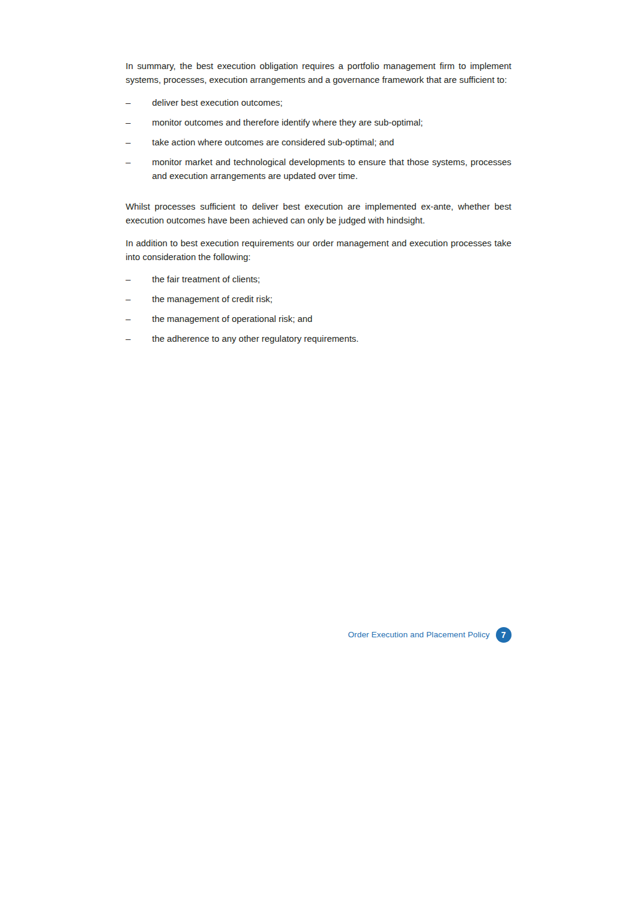In summary, the best execution obligation requires a portfolio management firm to implement systems, processes, execution arrangements and a governance framework that are sufficient to:
deliver best execution outcomes;
monitor outcomes and therefore identify where they are sub-optimal;
take action where outcomes are considered sub-optimal; and
monitor market and technological developments to ensure that those systems, processes and execution arrangements are updated over time.
Whilst processes sufficient to deliver best execution are implemented ex-ante, whether best execution outcomes have been achieved can only be judged with hindsight.
In addition to best execution requirements our order management and execution processes take into consideration the following:
the fair treatment of clients;
the management of credit risk;
the management of operational risk; and
the adherence to any other regulatory requirements.
Order Execution and Placement Policy 7